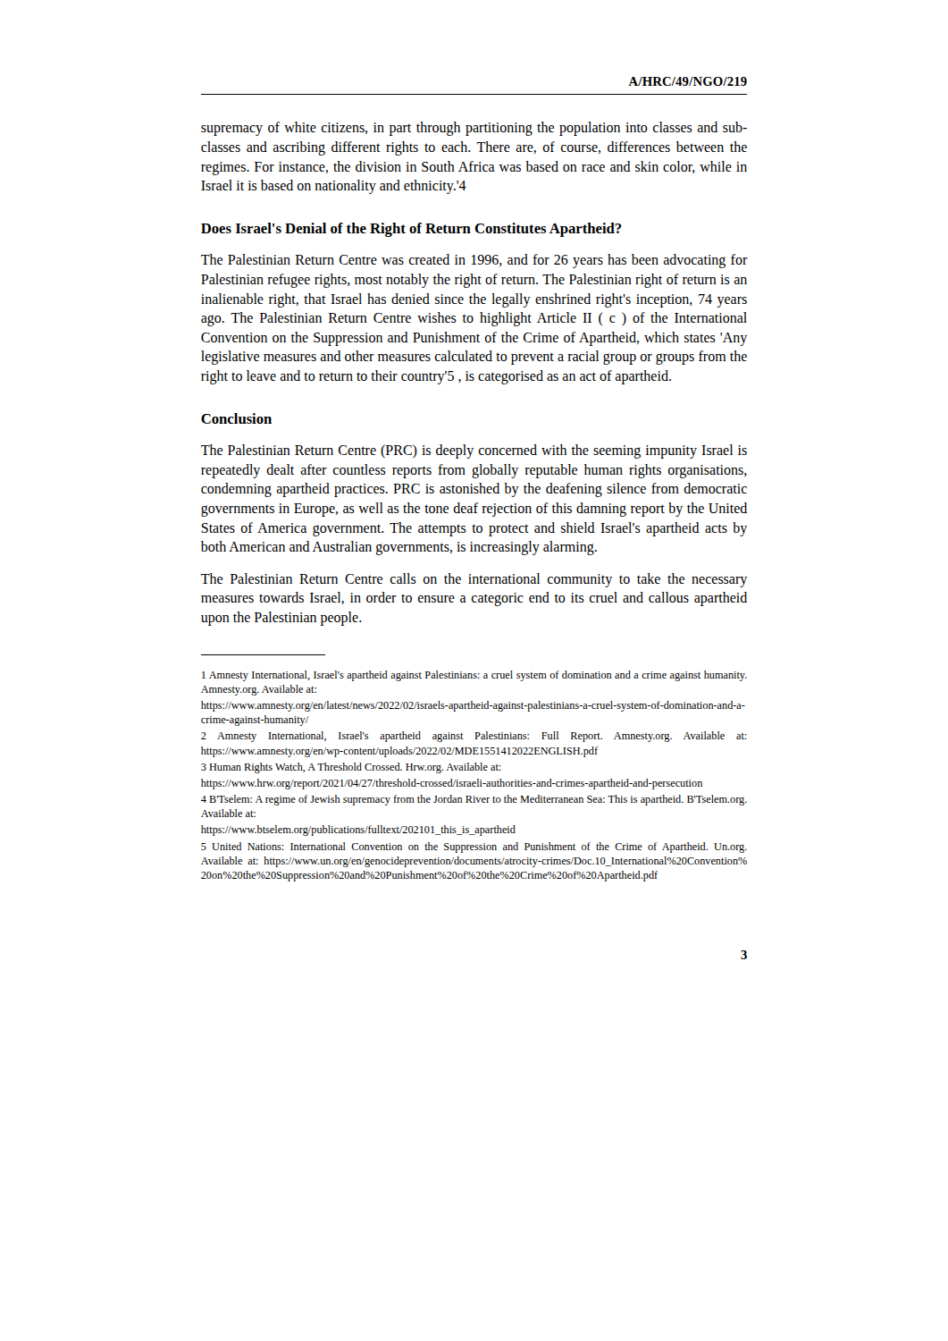A/HRC/49/NGO/219
supremacy of white citizens, in part through partitioning the population into classes and sub-classes and ascribing different rights to each. There are, of course, differences between the regimes. For instance, the division in South Africa was based on race and skin color, while in Israel it is based on nationality and ethnicity.'4
Does Israel's Denial of the Right of Return Constitutes Apartheid?
The Palestinian Return Centre was created in 1996, and for 26 years has been advocating for Palestinian refugee rights, most notably the right of return. The Palestinian right of return is an inalienable right, that Israel has denied since the legally enshrined right's inception, 74 years ago. The Palestinian Return Centre wishes to highlight Article II ( c ) of the International Convention on the Suppression and Punishment of the Crime of Apartheid, which states 'Any legislative measures and other measures calculated to prevent a racial group or groups from the right to leave and to return to their country'5 , is categorised as an act of apartheid.
Conclusion
The Palestinian Return Centre (PRC) is deeply concerned with the seeming impunity Israel is repeatedly dealt after countless reports from globally reputable human rights organisations, condemning apartheid practices. PRC is astonished by the deafening silence from democratic governments in Europe, as well as the tone deaf rejection of this damning report by the United States of America government. The attempts to protect and shield Israel's apartheid acts by both American and Australian governments, is increasingly alarming.
The Palestinian Return Centre calls on the international community to take the necessary measures towards Israel, in order to ensure a categoric end to its cruel and callous apartheid upon the Palestinian people.
1 Amnesty International, Israel's apartheid against Palestinians: a cruel system of domination and a crime against humanity. Amnesty.org. Available at:
https://www.amnesty.org/en/latest/news/2022/02/israels-apartheid-against-palestinians-a-cruel-system-of-domination-and-a-crime-against-humanity/
2 Amnesty International, Israel's apartheid against Palestinians: Full Report. Amnesty.org. Available at: https://www.amnesty.org/en/wp-content/uploads/2022/02/MDE1551412022ENGLISH.pdf
3 Human Rights Watch, A Threshold Crossed. Hrw.org. Available at:
https://www.hrw.org/report/2021/04/27/threshold-crossed/israeli-authorities-and-crimes-apartheid-and-persecution
4 B'Tselem: A regime of Jewish supremacy from the Jordan River to the Mediterranean Sea: This is apartheid. B'Tselem.org. Available at:
https://www.btselem.org/publications/fulltext/202101_this_is_apartheid
5 United Nations: International Convention on the Suppression and Punishment of the Crime of Apartheid. Un.org. Available at: https://www.un.org/en/genocideprevention/documents/atrocity-crimes/Doc.10_International%20Convention%20on%20the%20Suppression%20and%20Punishment%20of%20the%20Crime%20of%20Apartheid.pdf
3